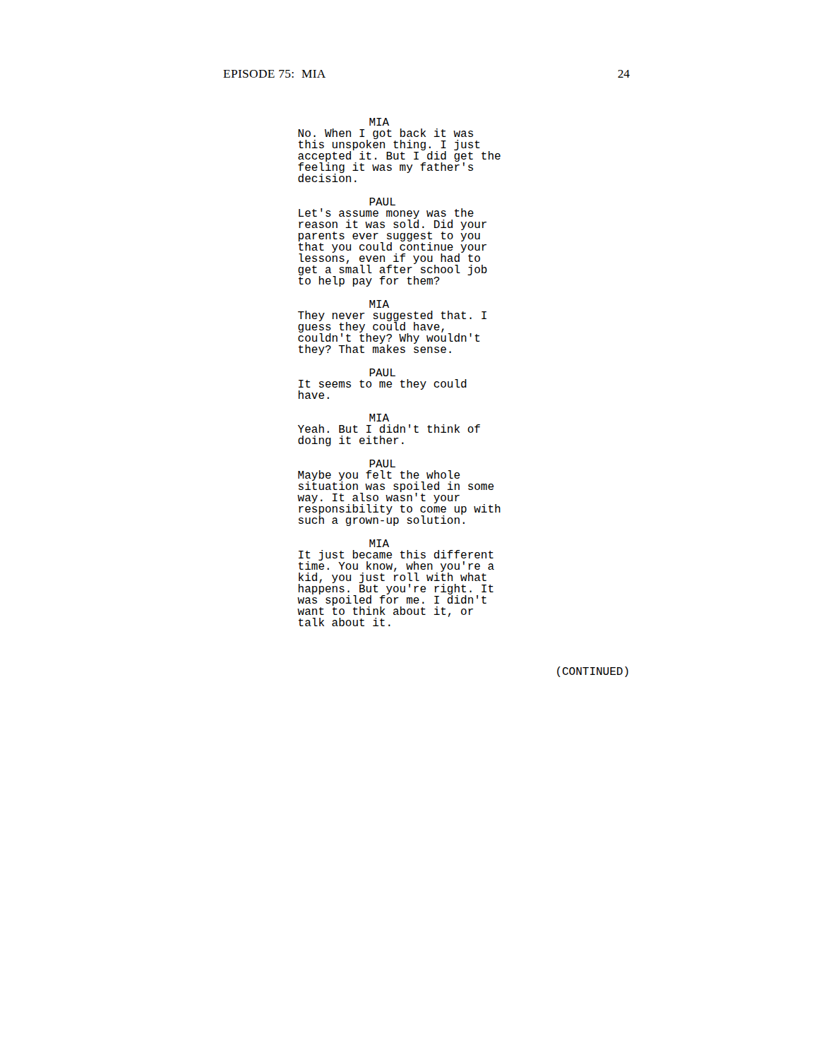EPISODE 75: MIA 24
MIA
No. When I got back it was this unspoken thing. I just accepted it. But I did get the feeling it was my father's decision.
PAUL
Let's assume money was the reason it was sold. Did your parents ever suggest to you that you could continue your lessons, even if you had to get a small after school job to help pay for them?
MIA
They never suggested that. I guess they could have, couldn't they? Why wouldn't they? That makes sense.
PAUL
It seems to me they could have.
MIA
Yeah. But I didn't think of doing it either.
PAUL
Maybe you felt the whole situation was spoiled in some way. It also wasn't your responsibility to come up with such a grown-up solution.
MIA
It just became this different time. You know, when you're a kid, you just roll with what happens. But you're right. It was spoiled for me. I didn't want to think about it, or talk about it.
(CONTINUED)